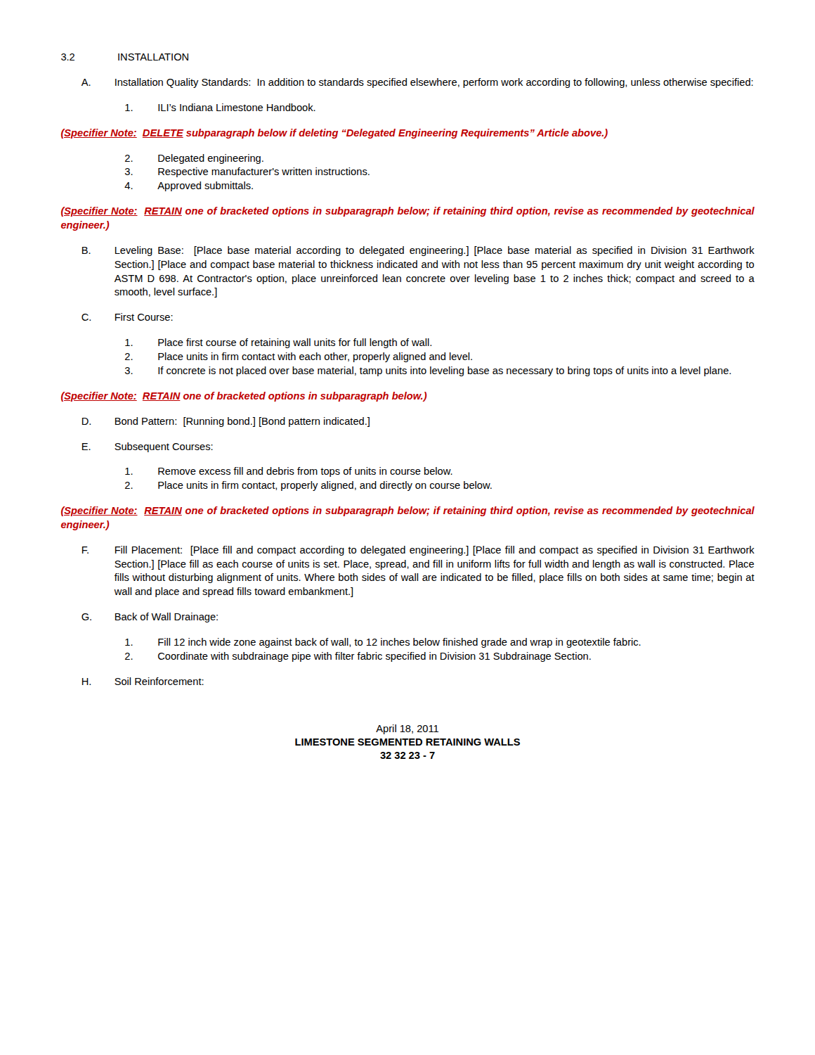3.2 INSTALLATION
A. Installation Quality Standards: In addition to standards specified elsewhere, perform work according to following, unless otherwise specified:
1. ILI’s Indiana Limestone Handbook.
(Specifier Note: DELETE subparagraph below if deleting “Delegated Engineering Requirements” Article above.)
2. Delegated engineering.
3. Respective manufacturer's written instructions.
4. Approved submittals.
(Specifier Note: RETAIN one of bracketed options in subparagraph below; if retaining third option, revise as recommended by geotechnical engineer.)
B. Leveling Base: [Place base material according to delegated engineering.] [Place base material as specified in Division 31 Earthwork Section.] [Place and compact base material to thickness indicated and with not less than 95 percent maximum dry unit weight according to ASTM D 698. At Contractor's option, place unreinforced lean concrete over leveling base 1 to 2 inches thick; compact and screed to a smooth, level surface.]
C. First Course:
1. Place first course of retaining wall units for full length of wall.
2. Place units in firm contact with each other, properly aligned and level.
3. If concrete is not placed over base material, tamp units into leveling base as necessary to bring tops of units into a level plane.
(Specifier Note: RETAIN one of bracketed options in subparagraph below.)
D. Bond Pattern: [Running bond.] [Bond pattern indicated.]
E. Subsequent Courses:
1. Remove excess fill and debris from tops of units in course below.
2. Place units in firm contact, properly aligned, and directly on course below.
(Specifier Note: RETAIN one of bracketed options in subparagraph below; if retaining third option, revise as recommended by geotechnical engineer.)
F. Fill Placement: [Place fill and compact according to delegated engineering.] [Place fill and compact as specified in Division 31 Earthwork Section.] [Place fill as each course of units is set. Place, spread, and fill in uniform lifts for full width and length as wall is constructed. Place fills without disturbing alignment of units. Where both sides of wall are indicated to be filled, place fills on both sides at same time; begin at wall and place and spread fills toward embankment.]
G. Back of Wall Drainage:
1. Fill 12 inch wide zone against back of wall, to 12 inches below finished grade and wrap in geotextile fabric.
2. Coordinate with subdrainage pipe with filter fabric specified in Division 31 Subdrainage Section.
H. Soil Reinforcement:
April 18, 2011
LIMESTONE SEGMENTED RETAINING WALLS
32 32 23 - 7